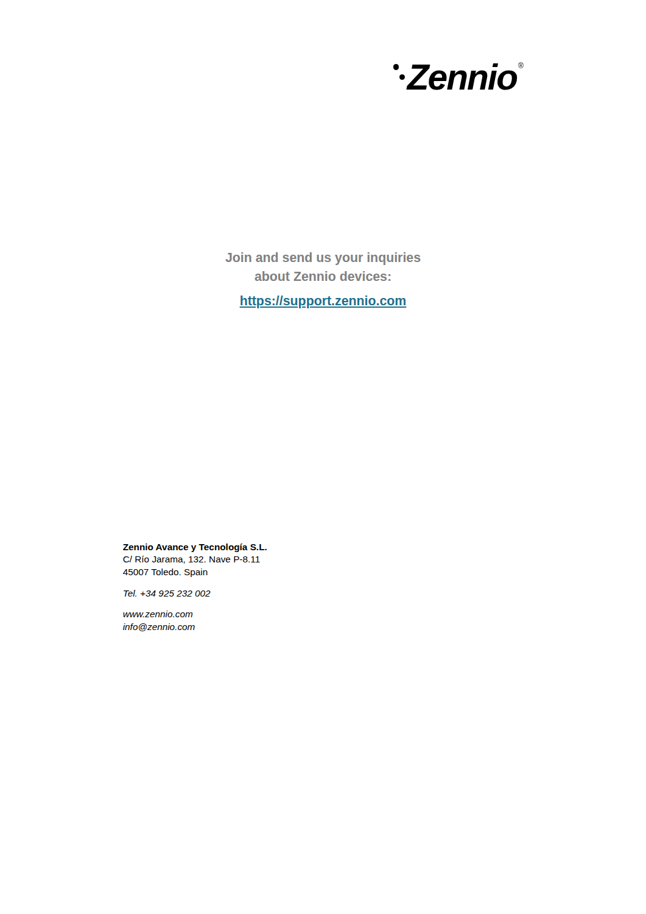Zennio®
Join and send us your inquiries
about Zennio devices:
https://support.zennio.com
Zennio Avance y Tecnología S.L.
C/ Río Jarama, 132. Nave P-8.11
45007 Toledo. Spain
Tel. +34 925 232 002
www.zennio.com info@zennio.com